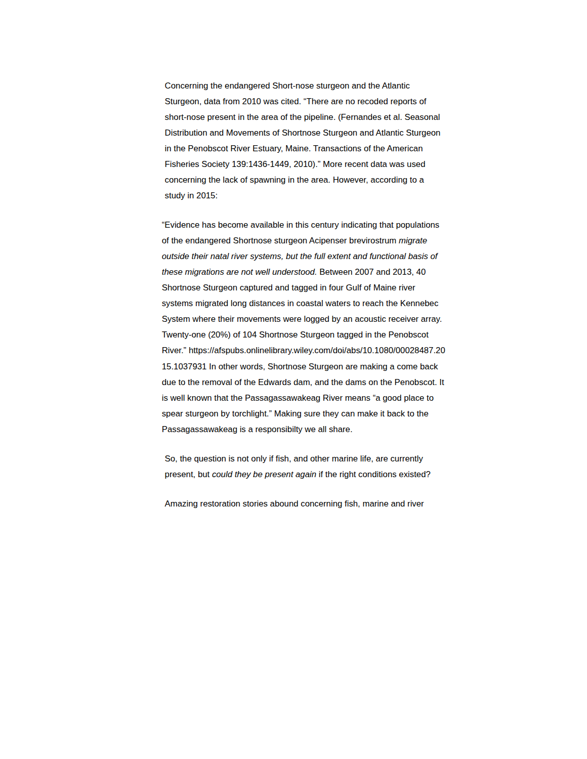Concerning the endangered Short-nose sturgeon and the Atlantic Sturgeon, data from 2010 was cited. “There are no recoded reports of short-nose present in the area of the pipeline. (Fernandes et al. Seasonal Distribution and Movements of Shortnose Sturgeon and Atlantic Sturgeon in the Penobscot River Estuary, Maine. Transactions of the American Fisheries Society 139:1436-1449, 2010).” More recent data was used concerning the lack of spawning in the area. However, according to a study in 2015:
“Evidence has become available in this century indicating that populations of the endangered Shortnose sturgeon Acipenser brevirostrum migrate outside their natal river systems, but the full extent and functional basis of these migrations are not well understood. Between 2007 and 2013, 40 Shortnose Sturgeon captured and tagged in four Gulf of Maine river systems migrated long distances in coastal waters to reach the Kennebec System where their movements were logged by an acoustic receiver array. Twenty-one (20%) of 104 Shortnose Sturgeon tagged in the Penobscot River.” https://afspubs.onlinelibrary.wiley.com/doi/abs/10.1080/00028487.2015.1037931 In other words, Shortnose Sturgeon are making a come back due to the removal of the Edwards dam, and the dams on the Penobscot. It is well known that the Passagassawakeag River means “a good place to spear sturgeon by torchlight.” Making sure they can make it back to the Passagassawakeag is a responsibilty we all share.
So, the question is not only if fish, and other marine life, are currently present, but could they be present again if the right conditions existed?
Amazing restoration stories abound concerning fish, marine and river